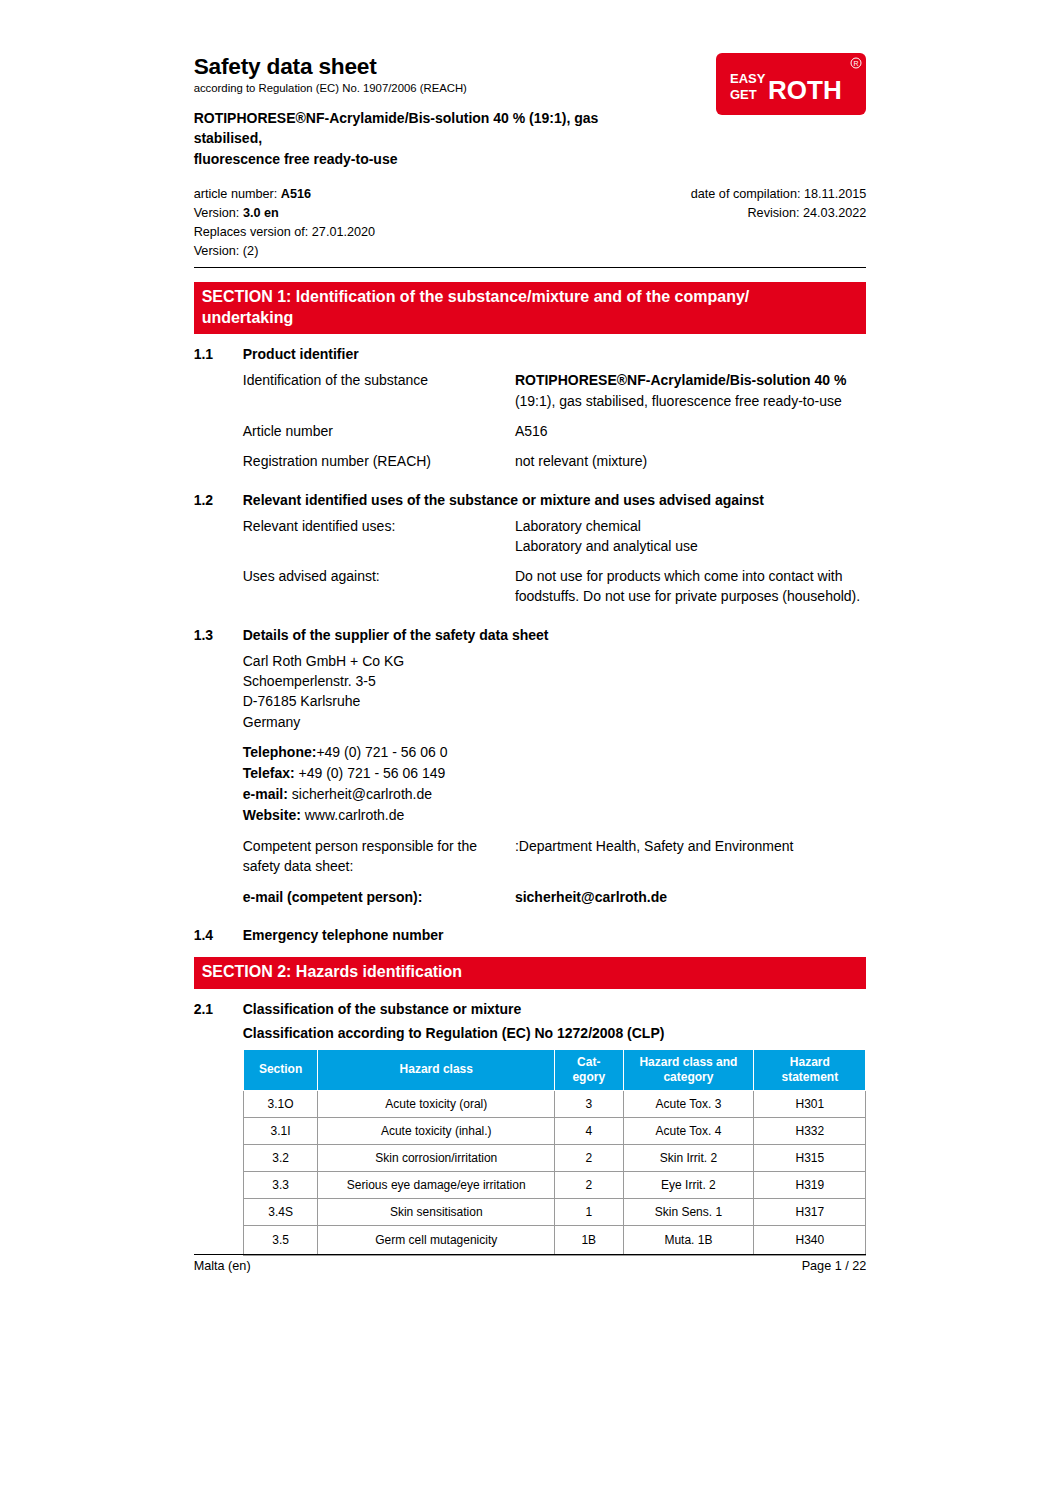Safety data sheet
according to Regulation (EC) No. 1907/2006 (REACH)
ROTIPHORESE®NF-Acrylamide/Bis-solution 40 % (19:1), gas stabilised,
fluorescence free ready-to-use
EASY ROTH GET R
article number: A516
Version: 3.0 en
Replaces version of: 27.01.2020
Version: (2)
date of compilation: 18.11.2015
Revision: 24.03.2022
SECTION 1: Identification of the substance/mixture and of the company/
undertaking
1.1
Product identifier
Identification of the substance
ROTIPHORESE®NF-Acrylamide/Bis-solution 40 % (19:1), gas stabilised, fluorescence free ready-to-use
Article number
A516
Registration number (REACH)
not relevant (mixture)
1.2
Relevant identified uses of the substance or mixture and uses advised against
Relevant identified uses:
Laboratory chemical
Laboratory and analytical use
Uses advised against:
Do not use for products which come into contact with foodstuffs. Do not use for private purposes (household).
1.3
Details of the supplier of the safety data sheet
Carl Roth GmbH + Co KG
Schoemperlenstr. 3-5
D-76185 Karlsruhe
Germany
Telephone:+49 (0) 721 - 56 06 0
Telefax: +49 (0) 721 - 56 06 149
e-mail: sicherheit@carlroth.de
Website: www.carlroth.de
Competent person responsible for the safety data sheet:
:Department Health, Safety and Environment
e-mail (competent person):
sicherheit@carlroth.de
1.4
Emergency telephone number
SECTION 2: Hazards identification
2.1
Classification of the substance or mixture
Classification according to Regulation (EC) No 1272/2008 (CLP)
| Section | Hazard class | Cat- egory | Hazard class and category | Hazard statement |
| --- | --- | --- | --- | --- |
| 3.1O | Acute toxicity (oral) | 3 | Acute Tox. 3 | H301 |
| 3.1I | Acute toxicity (inhal.) | 4 | Acute Tox. 4 | H332 |
| 3.2 | Skin corrosion/irritation | 2 | Skin Irrit. 2 | H315 |
| 3.3 | Serious eye damage/eye irritation | 2 | Eye Irrit. 2 | H319 |
| 3.4S | Skin sensitisation | 1 | Skin Sens. 1 | H317 |
| 3.5 | Germ cell mutagenicity | 1B | Muta. 1B | H340 |
Malta (en)
Page 1 / 22